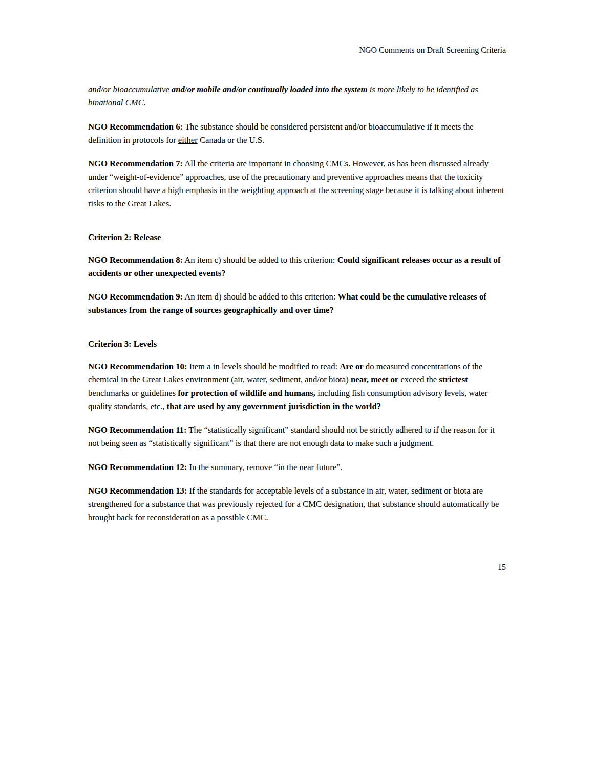NGO Comments on Draft Screening Criteria
and/or bioaccumulative and/or mobile and/or continually loaded into the system is more likely to be identified as binational CMC.
NGO Recommendation 6: The substance should be considered persistent and/or bioaccumulative if it meets the definition in protocols for either Canada or the U.S.
NGO Recommendation 7: All the criteria are important in choosing CMCs. However, as has been discussed already under “weight-of-evidence” approaches, use of the precautionary and preventive approaches means that the toxicity criterion should have a high emphasis in the weighting approach at the screening stage because it is talking about inherent risks to the Great Lakes.
Criterion 2: Release
NGO Recommendation 8: An item c) should be added to this criterion: Could significant releases occur as a result of accidents or other unexpected events?
NGO Recommendation 9: An item d) should be added to this criterion: What could be the cumulative releases of substances from the range of sources geographically and over time?
Criterion 3: Levels
NGO Recommendation 10: Item a in levels should be modified to read: Are or do measured concentrations of the chemical in the Great Lakes environment (air, water, sediment, and/or biota) near, meet or exceed the strictest benchmarks or guidelines for protection of wildlife and humans, including fish consumption advisory levels, water quality standards, etc., that are used by any government jurisdiction in the world?
NGO Recommendation 11: The “statistically significant” standard should not be strictly adhered to if the reason for it not being seen as “statistically significant” is that there are not enough data to make such a judgment.
NGO Recommendation 12: In the summary, remove “in the near future”.
NGO Recommendation 13: If the standards for acceptable levels of a substance in air, water, sediment or biota are strengthened for a substance that was previously rejected for a CMC designation, that substance should automatically be brought back for reconsideration as a possible CMC.
15